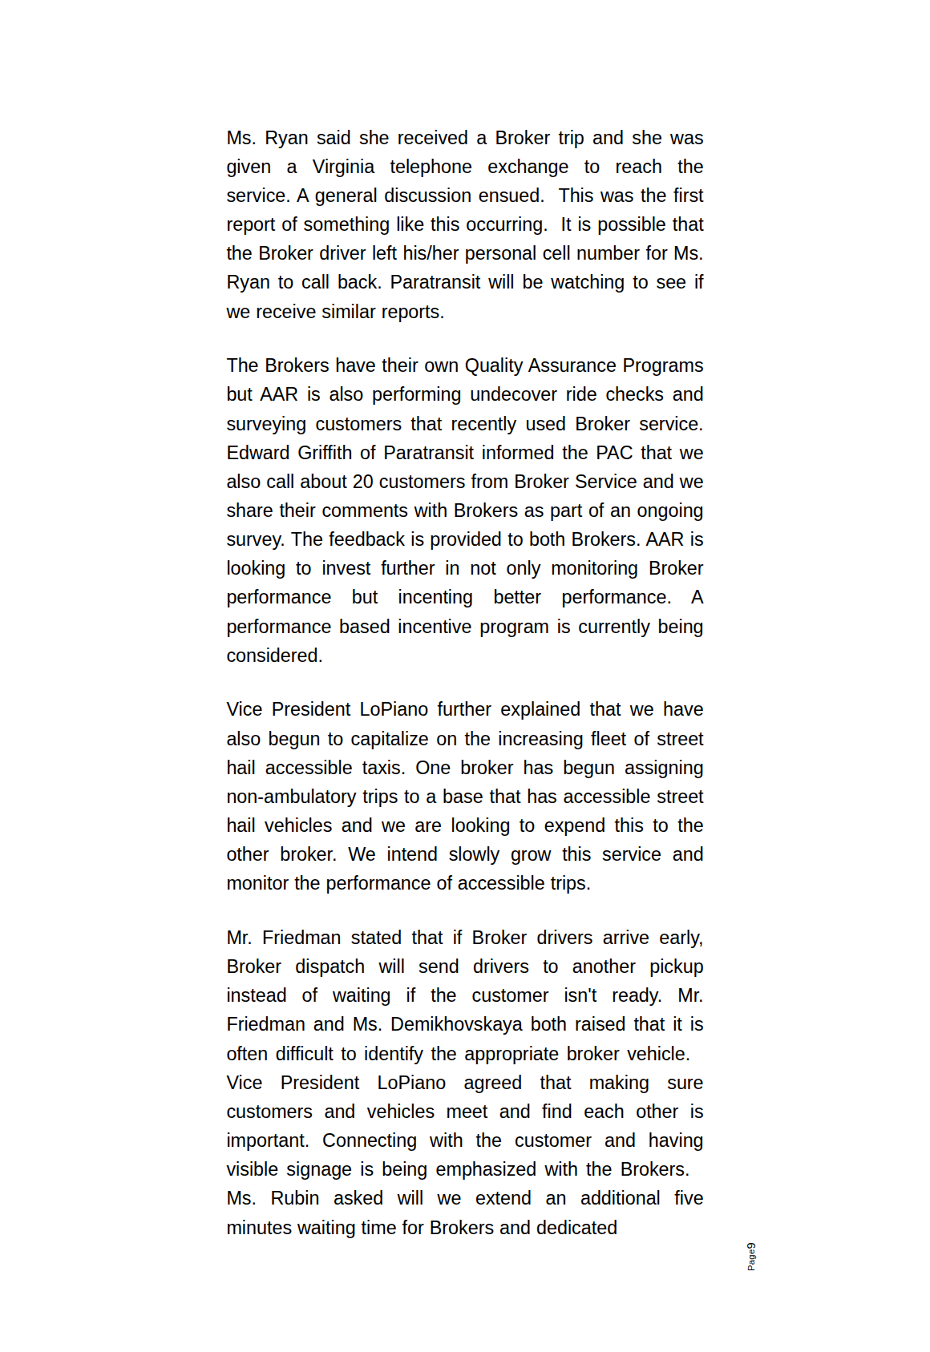Ms. Ryan said she received a Broker trip and she was given a Virginia telephone exchange to reach the service. A general discussion ensued. This was the first report of something like this occurring. It is possible that the Broker driver left his/her personal cell number for Ms. Ryan to call back. Paratransit will be watching to see if we receive similar reports.
The Brokers have their own Quality Assurance Programs but AAR is also performing undecover ride checks and surveying customers that recently used Broker service. Edward Griffith of Paratransit informed the PAC that we also call about 20 customers from Broker Service and we share their comments with Brokers as part of an ongoing survey. The feedback is provided to both Brokers. AAR is looking to invest further in not only monitoring Broker performance but incenting better performance. A performance based incentive program is currently being considered.
Vice President LoPiano further explained that we have also begun to capitalize on the increasing fleet of street hail accessible taxis. One broker has begun assigning non-ambulatory trips to a base that has accessible street hail vehicles and we are looking to expend this to the other broker. We intend slowly grow this service and monitor the performance of accessible trips.
Mr. Friedman stated that if Broker drivers arrive early, Broker dispatch will send drivers to another pickup instead of waiting if the customer isn't ready. Mr. Friedman and Ms. Demikhovskaya both raised that it is often difficult to identify the appropriate broker vehicle. Vice President LoPiano agreed that making sure customers and vehicles meet and find each other is important. Connecting with the customer and having visible signage is being emphasized with the Brokers. Ms. Rubin asked will we extend an additional five minutes waiting time for Brokers and dedicated
Page9